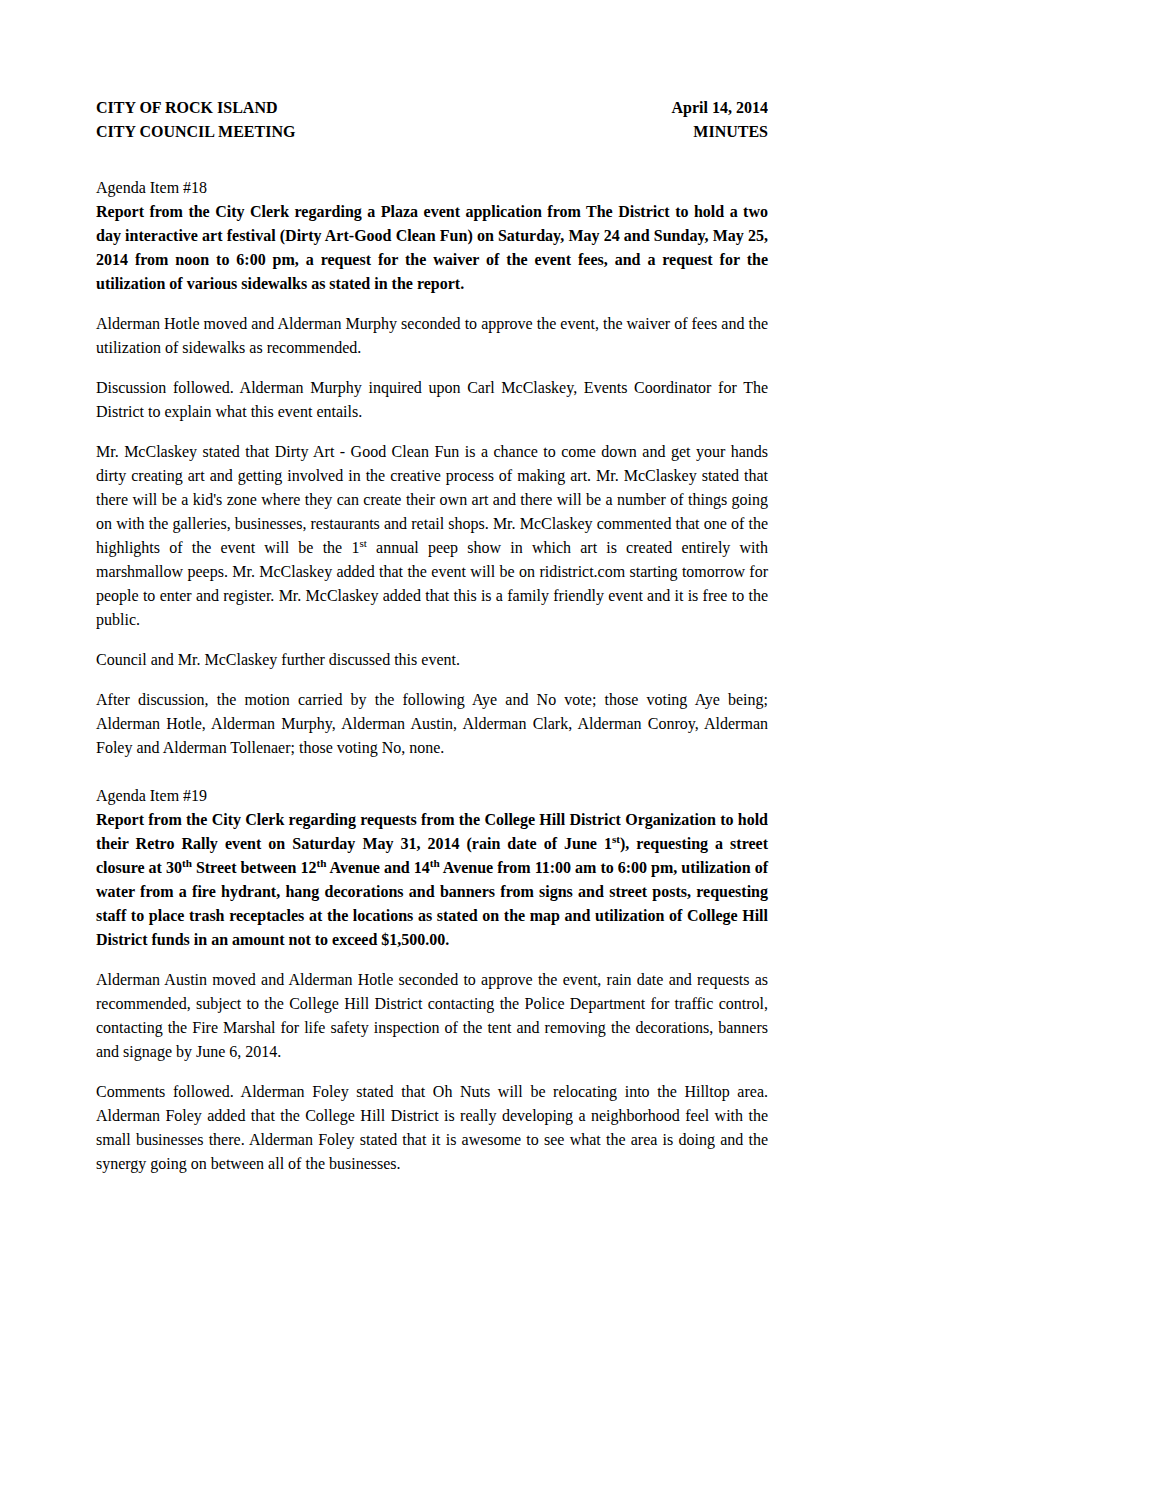CITY OF ROCK ISLAND
CITY COUNCIL MEETING
April 14, 2014
MINUTES
Agenda Item #18
Report from the City Clerk regarding a Plaza event application from The District to hold a two day interactive art festival (Dirty Art-Good Clean Fun) on Saturday, May 24 and Sunday, May 25, 2014 from noon to 6:00 pm, a request for the waiver of the event fees, and a request for the utilization of various sidewalks as stated in the report.
Alderman Hotle moved and Alderman Murphy seconded to approve the event, the waiver of fees and the utilization of sidewalks as recommended.
Discussion followed. Alderman Murphy inquired upon Carl McClaskey, Events Coordinator for The District to explain what this event entails.
Mr. McClaskey stated that Dirty Art - Good Clean Fun is a chance to come down and get your hands dirty creating art and getting involved in the creative process of making art. Mr. McClaskey stated that there will be a kid's zone where they can create their own art and there will be a number of things going on with the galleries, businesses, restaurants and retail shops. Mr. McClaskey commented that one of the highlights of the event will be the 1st annual peep show in which art is created entirely with marshmallow peeps. Mr. McClaskey added that the event will be on ridistrict.com starting tomorrow for people to enter and register. Mr. McClaskey added that this is a family friendly event and it is free to the public.
Council and Mr. McClaskey further discussed this event.
After discussion, the motion carried by the following Aye and No vote; those voting Aye being; Alderman Hotle, Alderman Murphy, Alderman Austin, Alderman Clark, Alderman Conroy, Alderman Foley and Alderman Tollenaer; those voting No, none.
Agenda Item #19
Report from the City Clerk regarding requests from the College Hill District Organization to hold their Retro Rally event on Saturday May 31, 2014 (rain date of June 1st), requesting a street closure at 30th Street between 12th Avenue and 14th Avenue from 11:00 am to 6:00 pm, utilization of water from a fire hydrant, hang decorations and banners from signs and street posts, requesting staff to place trash receptacles at the locations as stated on the map and utilization of College Hill District funds in an amount not to exceed $1,500.00.
Alderman Austin moved and Alderman Hotle seconded to approve the event, rain date and requests as recommended, subject to the College Hill District contacting the Police Department for traffic control, contacting the Fire Marshal for life safety inspection of the tent and removing the decorations, banners and signage by June 6, 2014.
Comments followed. Alderman Foley stated that Oh Nuts will be relocating into the Hilltop area. Alderman Foley added that the College Hill District is really developing a neighborhood feel with the small businesses there. Alderman Foley stated that it is awesome to see what the area is doing and the synergy going on between all of the businesses.